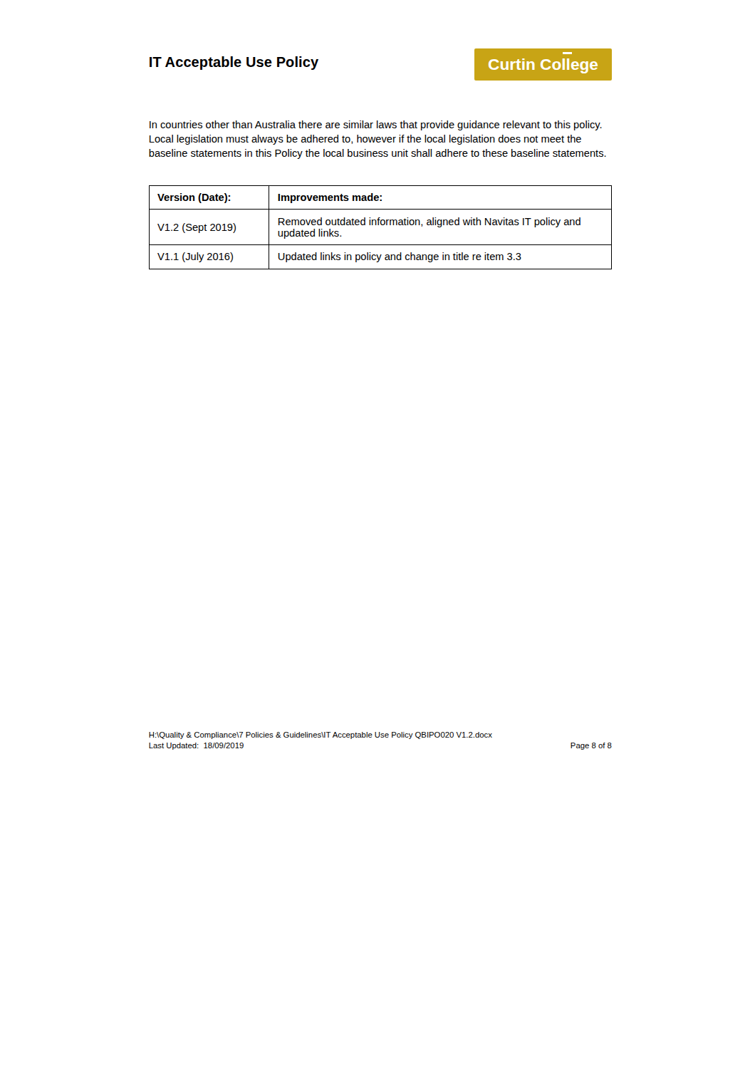IT Acceptable Use Policy
Curtin College
In countries other than Australia there are similar laws that provide guidance relevant to this policy. Local legislation must always be adhered to, however if the local legislation does not meet the baseline statements in this Policy the local business unit shall adhere to these baseline statements.
| Version (Date): | Improvements made: |
| --- | --- |
| V1.2 (Sept 2019) | Removed outdated information, aligned with Navitas IT policy and updated links. |
| V1.1 (July 2016) | Updated links in policy and change in title re item 3.3 |
H:\Quality & Compliance\7 Policies & Guidelines\IT Acceptable Use Policy QBIPO020 V1.2.docx Last Updated: 18/09/2019
Page 8 of 8